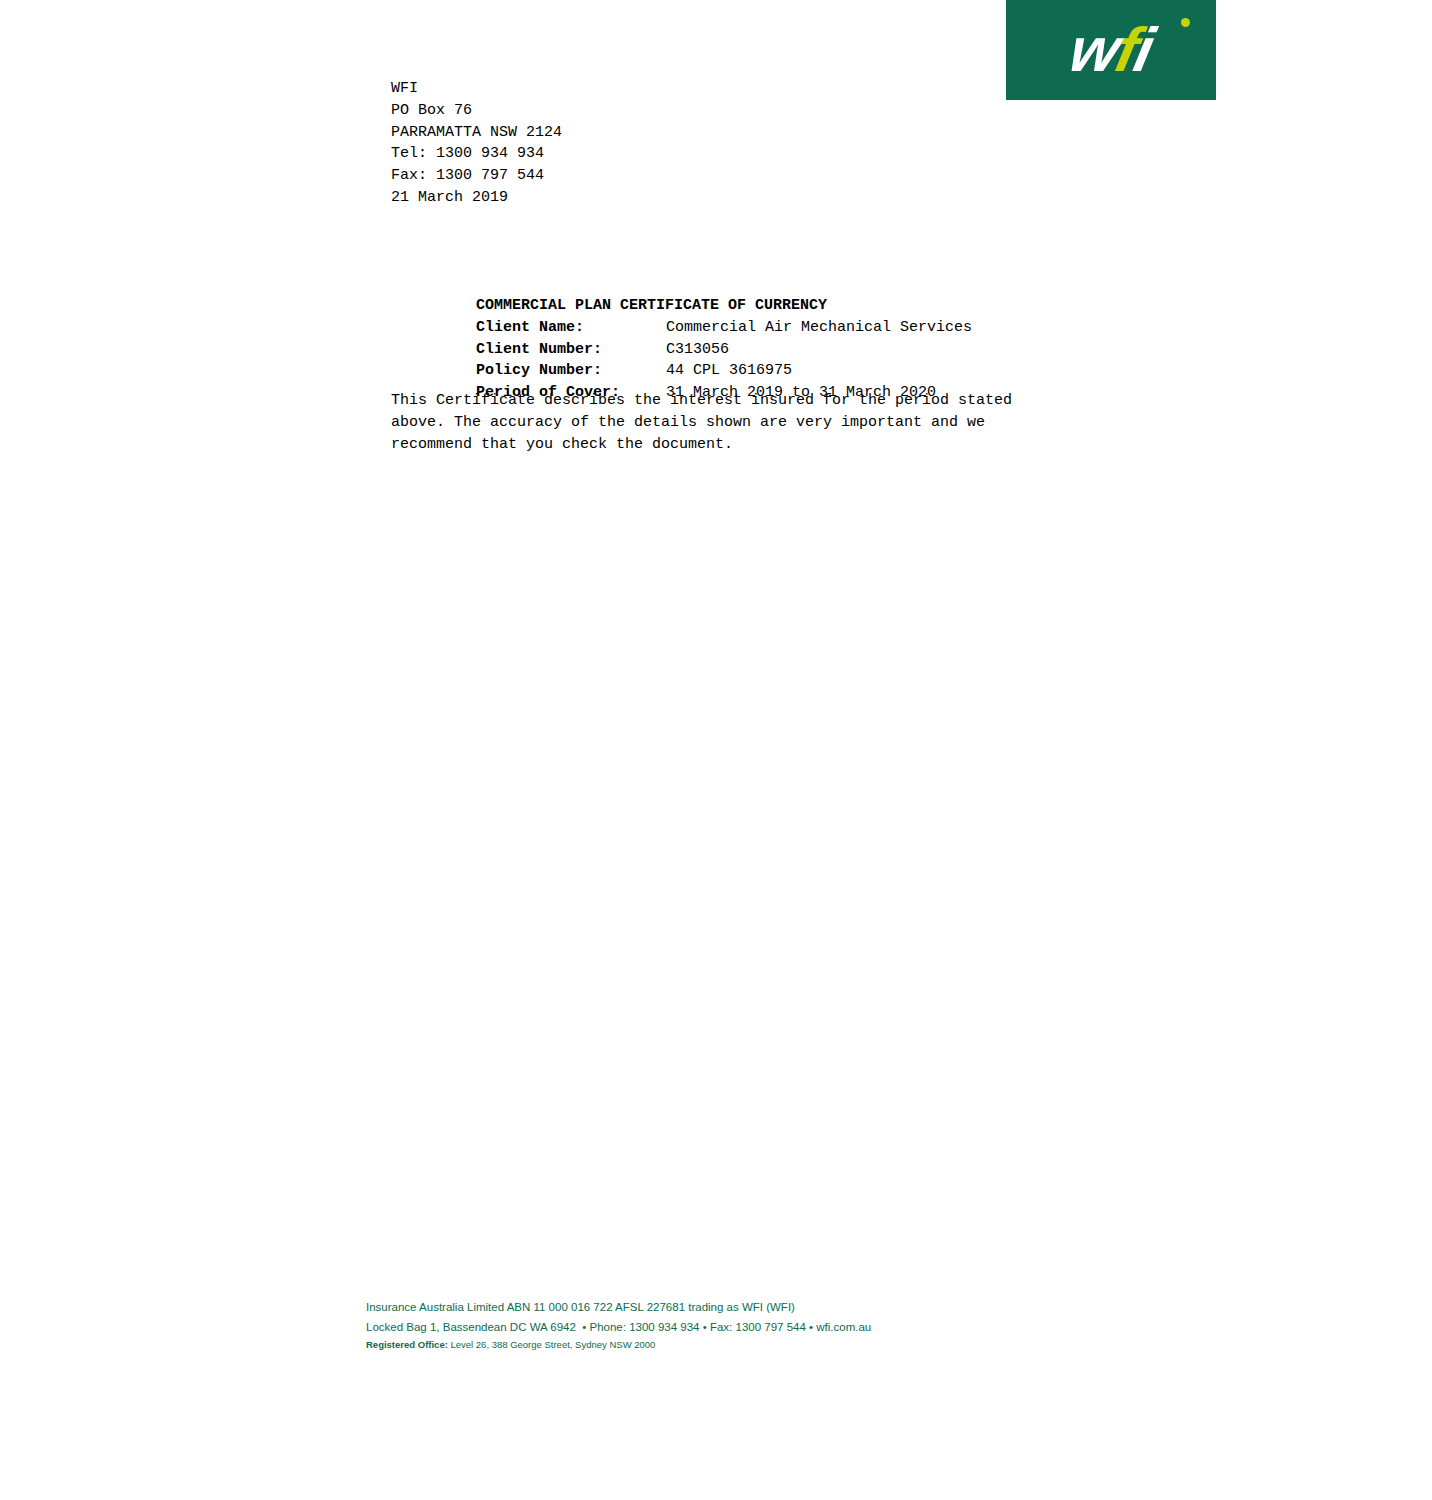wfi
WFI PO Box 76 PARRAMATTA NSW 2124 Tel: 1300 934 934 Fax: 1300 797 544 21 March 2019
COMMERCIAL PLAN CERTIFICATE OF CURRENCY
| Client Name: | Commercial Air Mechanical Services |
| Client Number: | C313056 |
| Policy Number: | 44 CPL 3616975 |
| Period of Cover: | 31 March 2019 to 31 March 2020 |
This Certificate describes the interest insured for the period stated above. The accuracy of the details shown are very important and we recommend that you check the document.
Insurance Australia Limited ABN 11 000 016 722 AFSL 227681 trading as WFI (WFI)
Locked Bag 1, Bassendean DC WA 6942 • Phone: 1300 934 934 • Fax: 1300 797 544 • wfi.com.au
Registered Office: Level 26, 388 George Street, Sydney NSW 2000